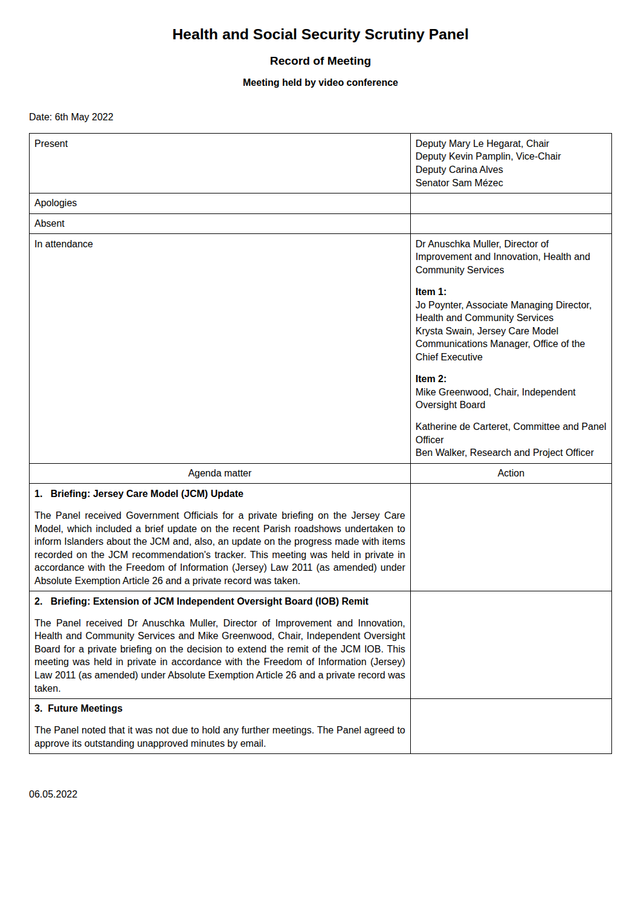Health and Social Security Scrutiny Panel
Record of Meeting
Meeting held by video conference
Date: 6th May 2022
| Present | Deputy Mary Le Hegarat, Chair Deputy Kevin Pamplin, Vice-Chair Deputy Carina Alves Senator Sam Mézec |
| Apologies | |
| Absent | |
| In attendance | Dr Anuschka Muller, Director of Improvement and Innovation, Health and Community Services Item 1: Jo Poynter, Associate Managing Director, Health and Community Services Krysta Swain, Jersey Care Model Communications Manager, Office of the Chief Executive Item 2: Mike Greenwood, Chair, Independent Oversight Board Katherine de Carteret, Committee and Panel Officer Ben Walker, Research and Project Officer |
| Agenda matter | Action |
| 1. Briefing: Jersey Care Model (JCM) Update The Panel received Government Officials for a private briefing on the Jersey Care Model, which included a brief update on the recent Parish roadshows undertaken to inform Islanders about the JCM and, also, an update on the progress made with items recorded on the JCM recommendation's tracker. This meeting was held in private in accordance with the Freedom of Information (Jersey) Law 2011 (as amended) under Absolute Exemption Article 26 and a private record was taken. | |
| 2. Briefing: Extension of JCM Independent Oversight Board (IOB) Remit The Panel received Dr Anuschka Muller, Director of Improvement and Innovation, Health and Community Services and Mike Greenwood, Chair, Independent Oversight Board for a private briefing on the decision to extend the remit of the JCM IOB. This meeting was held in private in accordance with the Freedom of Information (Jersey) Law 2011 (as amended) under Absolute Exemption Article 26 and a private record was taken. | |
| 3. Future Meetings The Panel noted that it was not due to hold any further meetings. The Panel agreed to approve its outstanding unapproved minutes by email. | |
06.05.2022